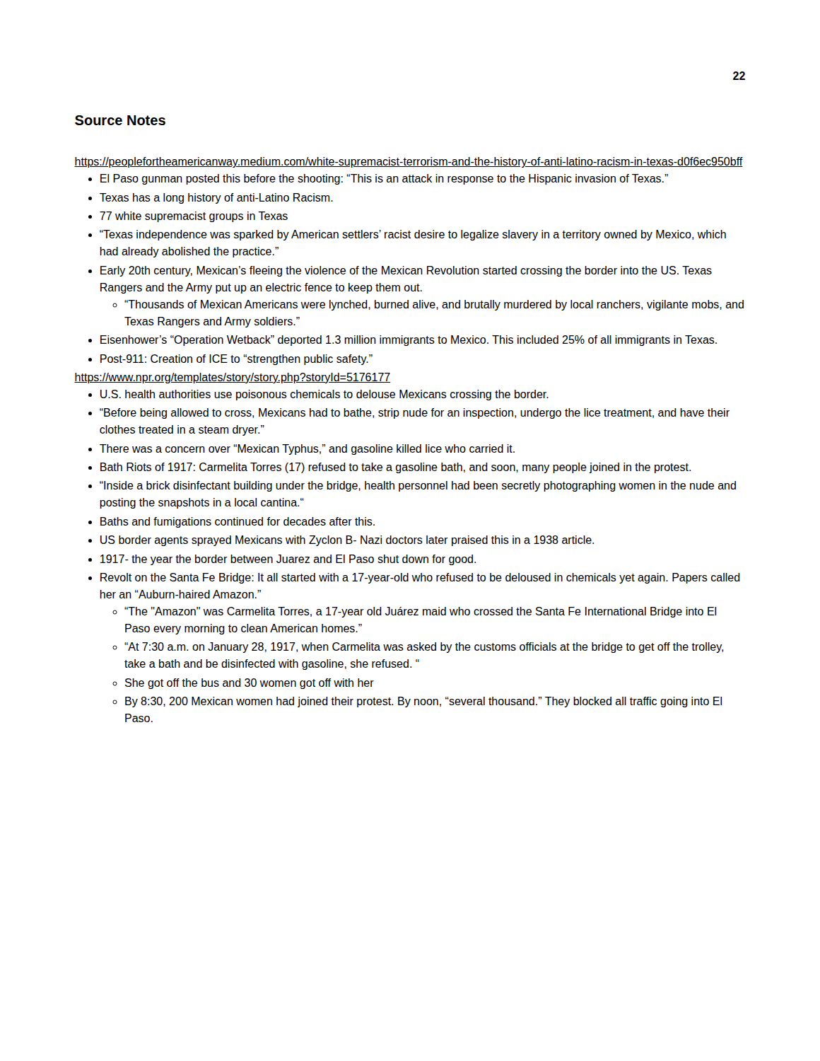22
Source Notes
https://peoplefortheamericanway.medium.com/white-supremacist-terrorism-and-the-history-of-anti-latino-racism-in-texas-d0f6ec950bff
El Paso gunman posted this before the shooting: “This is an attack in response to the Hispanic invasion of Texas.”
Texas has a long history of anti-Latino Racism.
77 white supremacist groups in Texas
“Texas independence was sparked by American settlers’ racist desire to legalize slavery in a territory owned by Mexico, which had already abolished the practice.”
Early 20th century, Mexican’s fleeing the violence of the Mexican Revolution started crossing the border into the US. Texas Rangers and the Army put up an electric fence to keep them out.
“Thousands of Mexican Americans were lynched, burned alive, and brutally murdered by local ranchers, vigilante mobs, and Texas Rangers and Army soldiers.”
Eisenhower’s “Operation Wetback” deported 1.3 million immigrants to Mexico. This included 25% of all immigrants in Texas.
Post-911: Creation of ICE to “strengthen public safety.”
https://www.npr.org/templates/story/story.php?storyId=5176177
U.S. health authorities use poisonous chemicals to delouse Mexicans crossing the border.
“Before being allowed to cross, Mexicans had to bathe, strip nude for an inspection, undergo the lice treatment, and have their clothes treated in a steam dryer.”
There was a concern over “Mexican Typhus,” and gasoline killed lice who carried it.
Bath Riots of 1917: Carmelita Torres (17) refused to take a gasoline bath, and soon, many people joined in the protest.
“Inside a brick disinfectant building under the bridge, health personnel had been secretly photographing women in the nude and posting the snapshots in a local cantina.“
Baths and fumigations continued for decades after this.
US border agents sprayed Mexicans with Zyclon B- Nazi doctors later praised this in a 1938 article.
1917- the year the border between Juarez and El Paso shut down for good.
Revolt on the Santa Fe Bridge: It all started with a 17-year-old who refused to be deloused in chemicals yet again. Papers called her an “Auburn-haired Amazon.”
“The "Amazon" was Carmelita Torres, a 17-year old Juárez maid who crossed the Santa Fe International Bridge into El Paso every morning to clean American homes.”
“At 7:30 a.m. on January 28, 1917, when Carmelita was asked by the customs officials at the bridge to get off the trolley, take a bath and be disinfected with gasoline, she refused. “
She got off the bus and 30 women got off with her
By 8:30, 200 Mexican women had joined their protest. By noon, “several thousand.” They blocked all traffic going into El Paso.